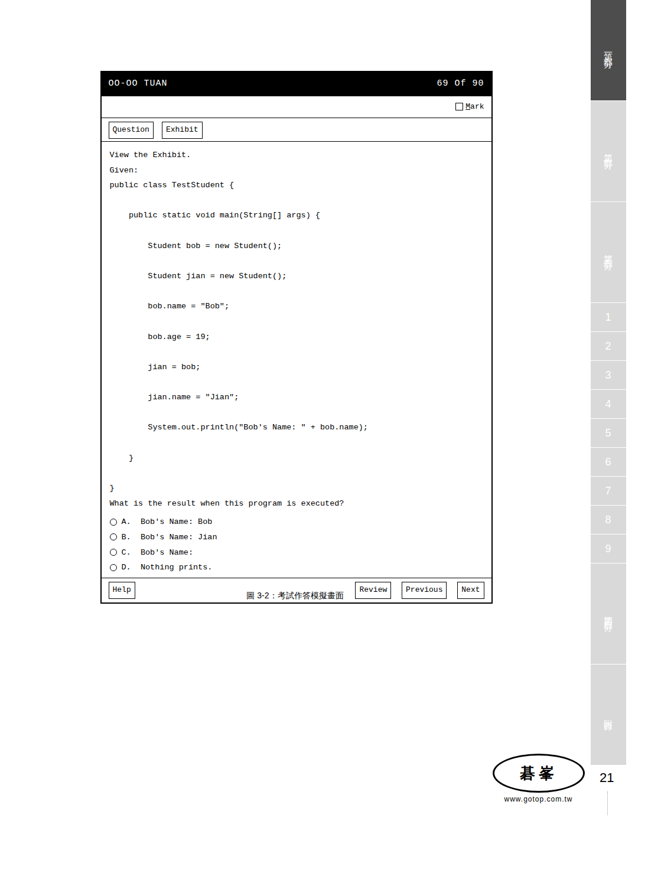第一部分
第二部分
第三部分
1
2
3
4
5
6
7
8
9
第四部分
附錄
OO-OO TUAN 69 Of 90
Mark
Question Exhibit
View the Exhibit.
Given:
public class TestStudent {

    public static void main(String[] args) {

        Student bob = new Student();

        Student jian = new Student();

        bob.name = "Bob";

        bob.age = 19;

        jian = bob;

        jian.name = "Jian";

        System.out.println("Bob's Name: " + bob.name);

    }

}
What is the result when this program is executed?
A. Bob's Name: Bob
B. Bob's Name: Jian
C. Bob's Name:
D. Nothing prints.
Help Review Previous Next
圖 3-2：考試作答模擬畫面
碁峯
www.gotop.com.tw
21